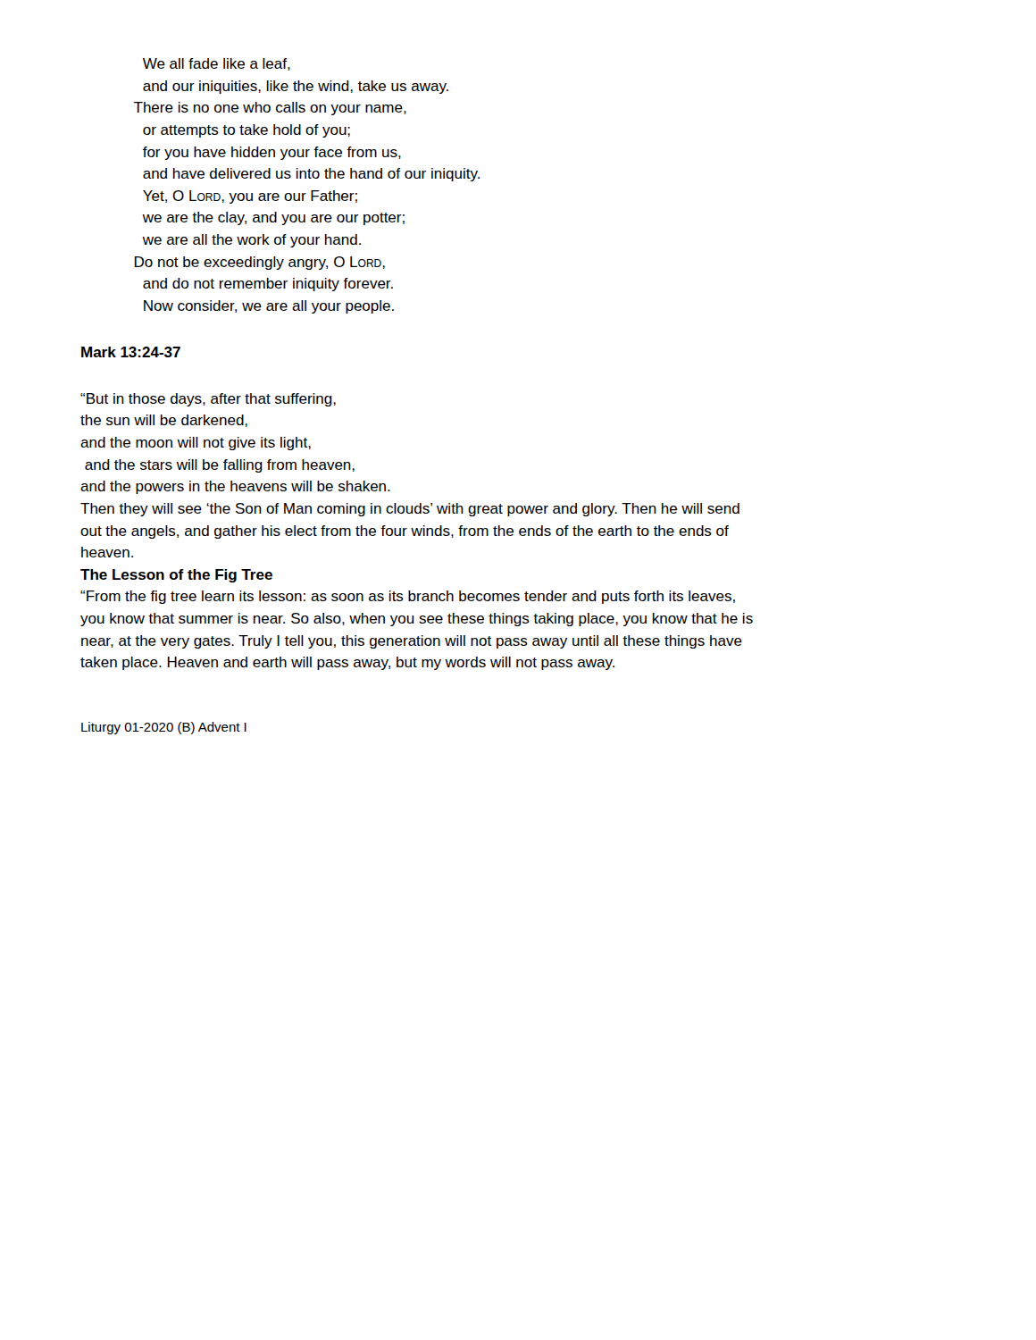We all fade like a leaf,
and our iniquities, like the wind, take us away.
There is no one who calls on your name,
or attempts to take hold of you;
for you have hidden your face from us,
and have delivered us into the hand of our iniquity.
Yet, O Lord, you are our Father;
we are the clay, and you are our potter;
we are all the work of your hand.
Do not be exceedingly angry, O Lord,
and do not remember iniquity forever.
Now consider, we are all your people.
Mark 13:24-37
“But in those days, after that suffering,
the sun will be darkened,
and the moon will not give its light,
and the stars will be falling from heaven,
and the powers in the heavens will be shaken.
Then they will see ‘the Son of Man coming in clouds’ with great power and glory. Then he will send out the angels, and gather his elect from the four winds, from the ends of the earth to the ends of heaven.
The Lesson of the Fig Tree
“From the fig tree learn its lesson: as soon as its branch becomes tender and puts forth its leaves, you know that summer is near. So also, when you see these things taking place, you know that he is near, at the very gates. Truly I tell you, this generation will not pass away until all these things have taken place. Heaven and earth will pass away, but my words will not pass away.
Liturgy 01-2020 (B) Advent I